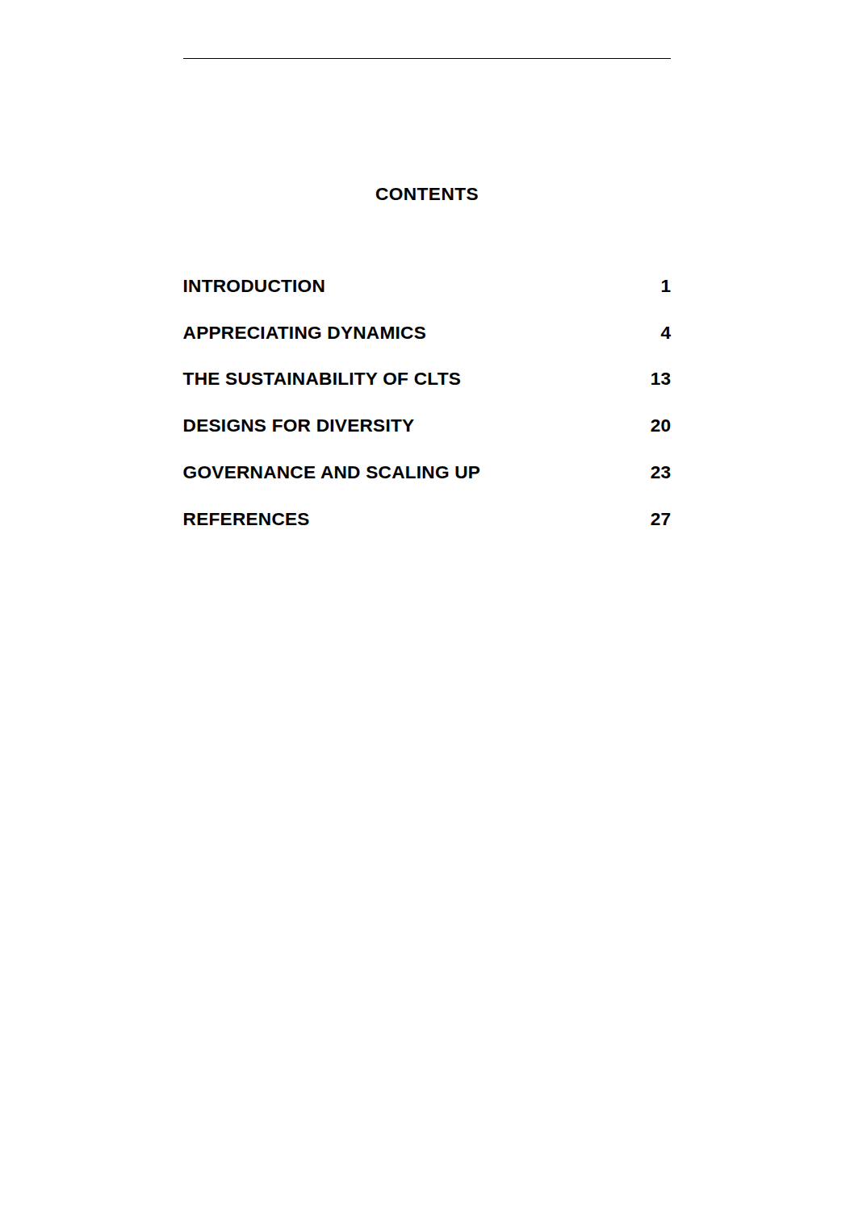CONTENTS
| INTRODUCTION | 1 |
| APPRECIATING DYNAMICS | 4 |
| THE SUSTAINABILITY OF CLTS | 13 |
| DESIGNS FOR DIVERSITY | 20 |
| GOVERNANCE AND SCALING UP | 23 |
| REFERENCES | 27 |